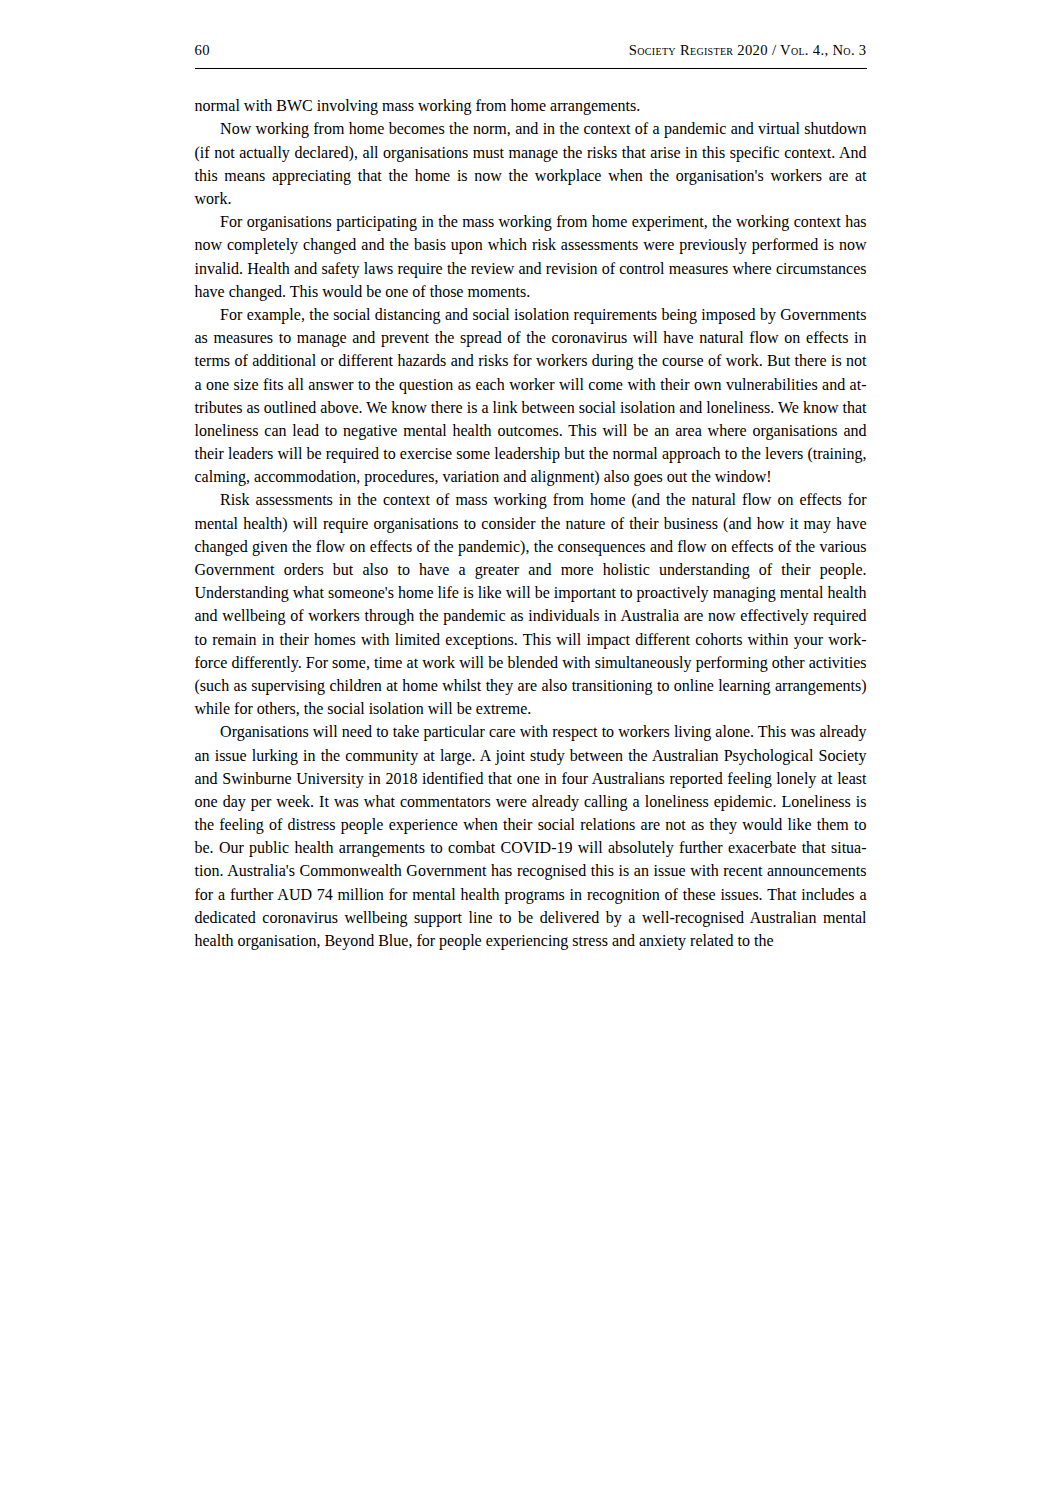60 Society Register 2020 / Vol. 4., No. 3
normal with BWC involving mass working from home arrangements.
Now working from home becomes the norm, and in the context of a pandemic and virtual shutdown (if not actually declared), all organisations must manage the risks that arise in this specific context. And this means appreciating that the home is now the workplace when the organisation's workers are at work.
For organisations participating in the mass working from home experiment, the working context has now completely changed and the basis upon which risk assessments were previously performed is now invalid. Health and safety laws require the review and revision of control measures where circumstances have changed. This would be one of those moments.
For example, the social distancing and social isolation requirements being imposed by Governments as measures to manage and prevent the spread of the coronavirus will have natural flow on effects in terms of additional or different hazards and risks for workers during the course of work. But there is not a one size fits all answer to the question as each worker will come with their own vulnerabilities and attributes as outlined above. We know there is a link between social isolation and loneliness. We know that loneliness can lead to negative mental health outcomes. This will be an area where organisations and their leaders will be required to exercise some leadership but the normal approach to the levers (training, calming, accommodation, procedures, variation and alignment) also goes out the window!
Risk assessments in the context of mass working from home (and the natural flow on effects for mental health) will require organisations to consider the nature of their business (and how it may have changed given the flow on effects of the pandemic), the consequences and flow on effects of the various Government orders but also to have a greater and more holistic understanding of their people. Understanding what someone's home life is like will be important to proactively managing mental health and wellbeing of workers through the pandemic as individuals in Australia are now effectively required to remain in their homes with limited exceptions. This will impact different cohorts within your workforce differently. For some, time at work will be blended with simultaneously performing other activities (such as supervising children at home whilst they are also transitioning to online learning arrangements) while for others, the social isolation will be extreme.
Organisations will need to take particular care with respect to workers living alone. This was already an issue lurking in the community at large. A joint study between the Australian Psychological Society and Swinburne University in 2018 identified that one in four Australians reported feeling lonely at least one day per week. It was what commentators were already calling a loneliness epidemic. Loneliness is the feeling of distress people experience when their social relations are not as they would like them to be. Our public health arrangements to combat COVID-19 will absolutely further exacerbate that situation. Australia's Commonwealth Government has recognised this is an issue with recent announcements for a further AUD 74 million for mental health programs in recognition of these issues. That includes a dedicated coronavirus wellbeing support line to be delivered by a well-recognised Australian mental health organisation, Beyond Blue, for people experiencing stress and anxiety related to the